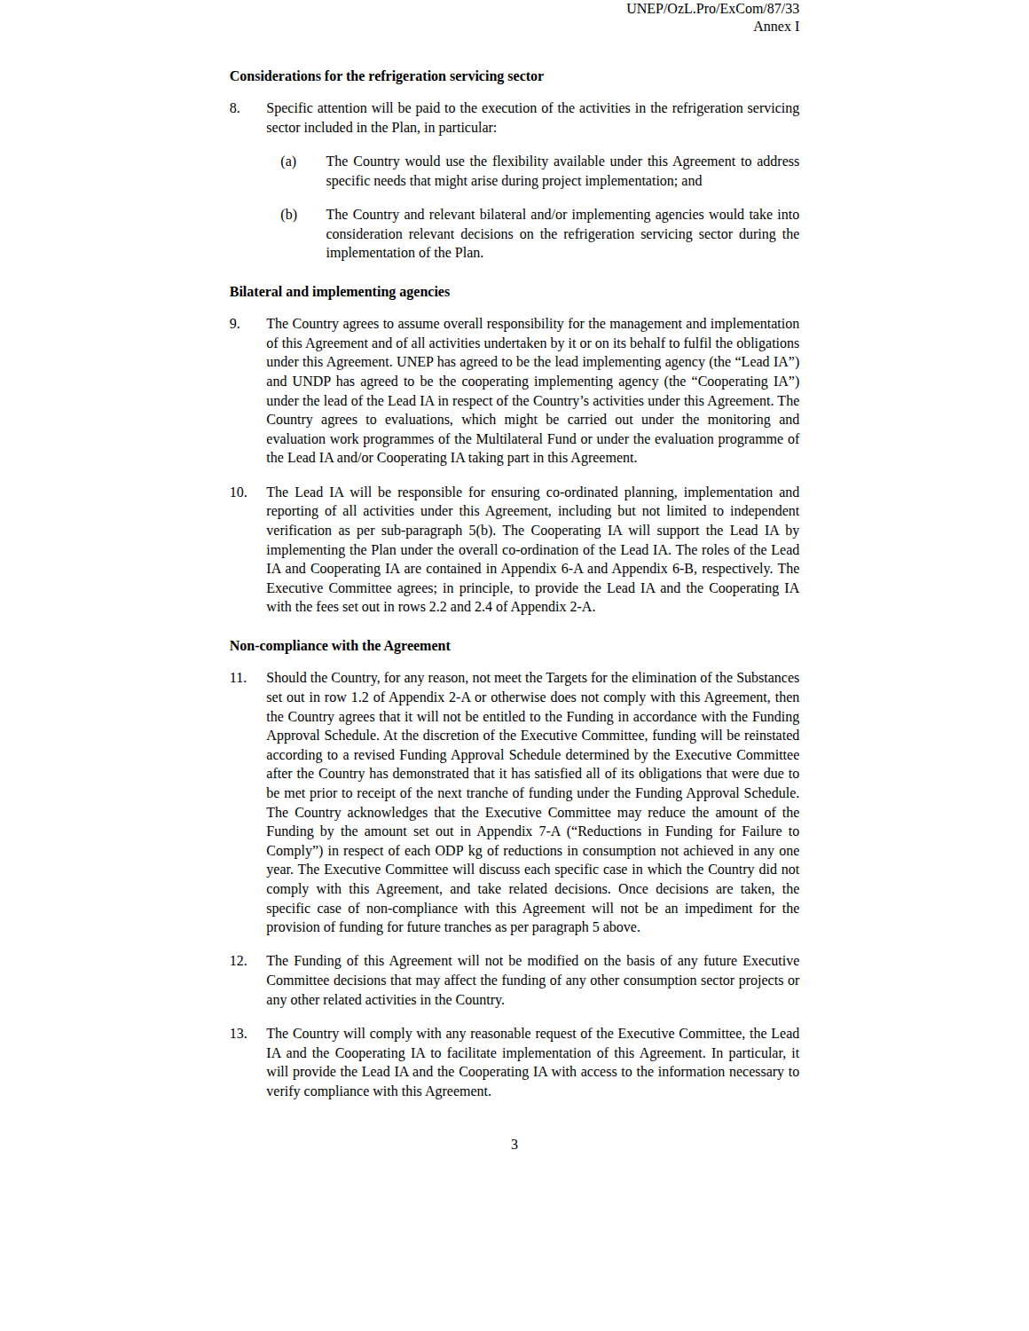UNEP/OzL.Pro/ExCom/87/33
Annex I
Considerations for the refrigeration servicing sector
8.
Specific attention will be paid to the execution of the activities in the refrigeration servicing sector included in the Plan, in particular:
(a)
The Country would use the flexibility available under this Agreement to address specific needs that might arise during project implementation; and
(b)
The Country and relevant bilateral and/or implementing agencies would take into consideration relevant decisions on the refrigeration servicing sector during the implementation of the Plan.
Bilateral and implementing agencies
9.
The Country agrees to assume overall responsibility for the management and implementation of this Agreement and of all activities undertaken by it or on its behalf to fulfil the obligations under this Agreement. UNEP has agreed to be the lead implementing agency (the “Lead IA”) and UNDP has agreed to be the cooperating implementing agency (the “Cooperating IA”) under the lead of the Lead IA in respect of the Country’s activities under this Agreement. The Country agrees to evaluations, which might be carried out under the monitoring and evaluation work programmes of the Multilateral Fund or under the evaluation programme of the Lead IA and/or Cooperating IA taking part in this Agreement.
10.
The Lead IA will be responsible for ensuring co-ordinated planning, implementation and reporting of all activities under this Agreement, including but not limited to independent verification as per sub-paragraph 5(b). The Cooperating IA will support the Lead IA by implementing the Plan under the overall co-ordination of the Lead IA. The roles of the Lead IA and Cooperating IA are contained in Appendix 6-A and Appendix 6-B, respectively. The Executive Committee agrees; in principle, to provide the Lead IA and the Cooperating IA with the fees set out in rows 2.2 and 2.4 of Appendix 2-A.
Non-compliance with the Agreement
11.
Should the Country, for any reason, not meet the Targets for the elimination of the Substances set out in row 1.2 of Appendix 2-A or otherwise does not comply with this Agreement, then the Country agrees that it will not be entitled to the Funding in accordance with the Funding Approval Schedule. At the discretion of the Executive Committee, funding will be reinstated according to a revised Funding Approval Schedule determined by the Executive Committee after the Country has demonstrated that it has satisfied all of its obligations that were due to be met prior to receipt of the next tranche of funding under the Funding Approval Schedule. The Country acknowledges that the Executive Committee may reduce the amount of the Funding by the amount set out in Appendix 7-A (“Reductions in Funding for Failure to Comply”) in respect of each ODP kg of reductions in consumption not achieved in any one year. The Executive Committee will discuss each specific case in which the Country did not comply with this Agreement, and take related decisions. Once decisions are taken, the specific case of non-compliance with this Agreement will not be an impediment for the provision of funding for future tranches as per paragraph 5 above.
12.
The Funding of this Agreement will not be modified on the basis of any future Executive Committee decisions that may affect the funding of any other consumption sector projects or any other related activities in the Country.
13.
The Country will comply with any reasonable request of the Executive Committee, the Lead IA and the Cooperating IA to facilitate implementation of this Agreement. In particular, it will provide the Lead IA and the Cooperating IA with access to the information necessary to verify compliance with this Agreement.
3